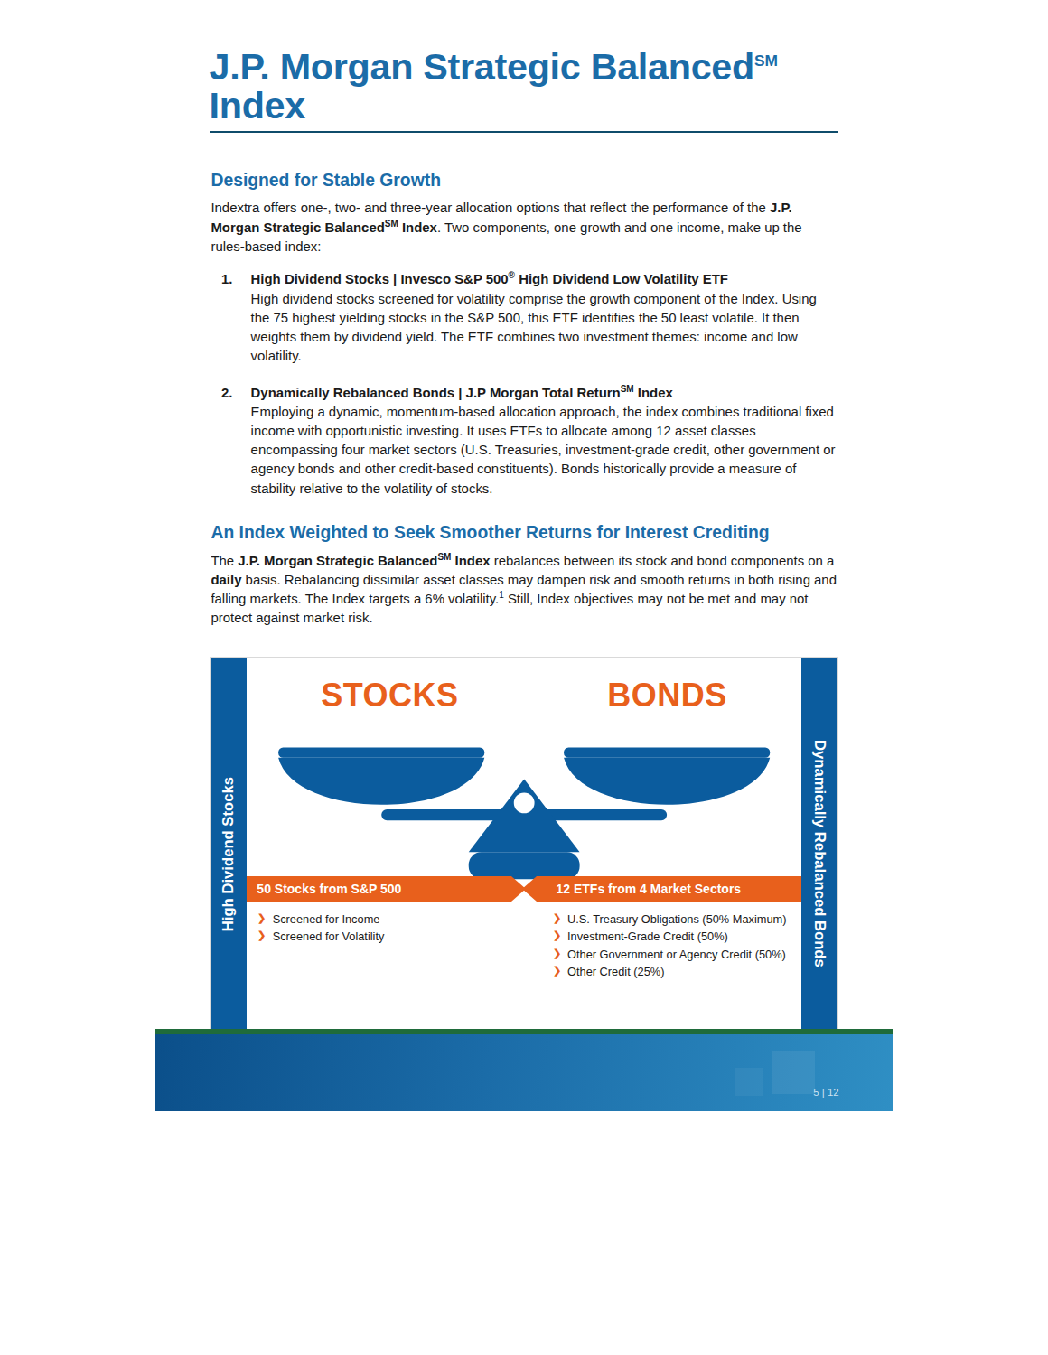J.P. Morgan Strategic BalancedSM Index
Designed for Stable Growth
Indextra offers one-, two- and three-year allocation options that reflect the performance of the J.P. Morgan Strategic BalancedSM Index. Two components, one growth and one income, make up the rules-based index:
High Dividend Stocks | Invesco S&P 500® High Dividend Low Volatility ETF High dividend stocks screened for volatility comprise the growth component of the Index. Using the 75 highest yielding stocks in the S&P 500, this ETF identifies the 50 least volatile. It then weights them by dividend yield. The ETF combines two investment themes: income and low volatility.
Dynamically Rebalanced Bonds | J.P Morgan Total ReturnSM Index Employing a dynamic, momentum-based allocation approach, the index combines traditional fixed income with opportunistic investing. It uses ETFs to allocate among 12 asset classes encompassing four market sectors (U.S. Treasuries, investment-grade credit, other government or agency bonds and other credit-based constituents). Bonds historically provide a measure of stability relative to the volatility of stocks.
An Index Weighted to Seek Smoother Returns for Interest Crediting
The J.P. Morgan Strategic BalancedSM Index rebalances between its stock and bond components on a daily basis. Rebalancing dissimilar asset classes may dampen risk and smooth returns in both rising and falling markets. The Index targets a 6% volatility.1 Still, Index objectives may not be met and may not protect against market risk.
High Dividend Stocks
Dynamically Rebalanced Bonds
STOCKS
BONDS
50 Stocks from S&P 500
12 ETFs from 4 Market Sectors
Screened for Income
Screened for Volatility
U.S. Treasury Obligations (50% Maximum)
Investment-Grade Credit (50%)
Other Government or Agency Credit (50%)
Other Credit (25%)
1 Volatility is a measurement of changes in the Index’s value using standard deviation. Volatility is monitored daily. To the extent it is necessary to meet the target, the Index is partially uninvested.
5 | 12